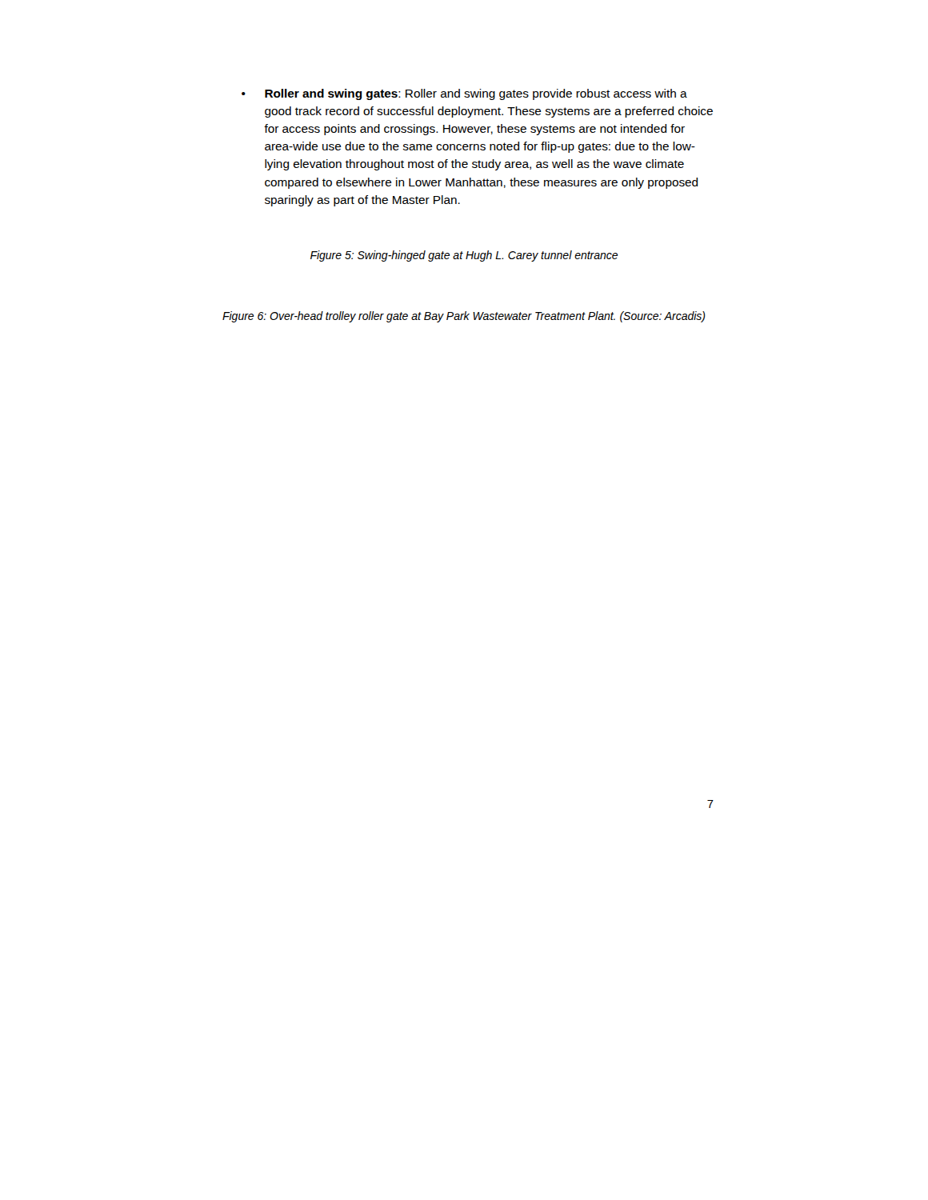Roller and swing gates: Roller and swing gates provide robust access with a good track record of successful deployment. These systems are a preferred choice for access points and crossings. However, these systems are not intended for area-wide use due to the same concerns noted for flip-up gates: due to the low-lying elevation throughout most of the study area, as well as the wave climate compared to elsewhere in Lower Manhattan, these measures are only proposed sparingly as part of the Master Plan.
Figure 5: Swing-hinged gate at Hugh L. Carey tunnel entrance
Figure 6: Over-head trolley roller gate at Bay Park Wastewater Treatment Plant. (Source: Arcadis)
7